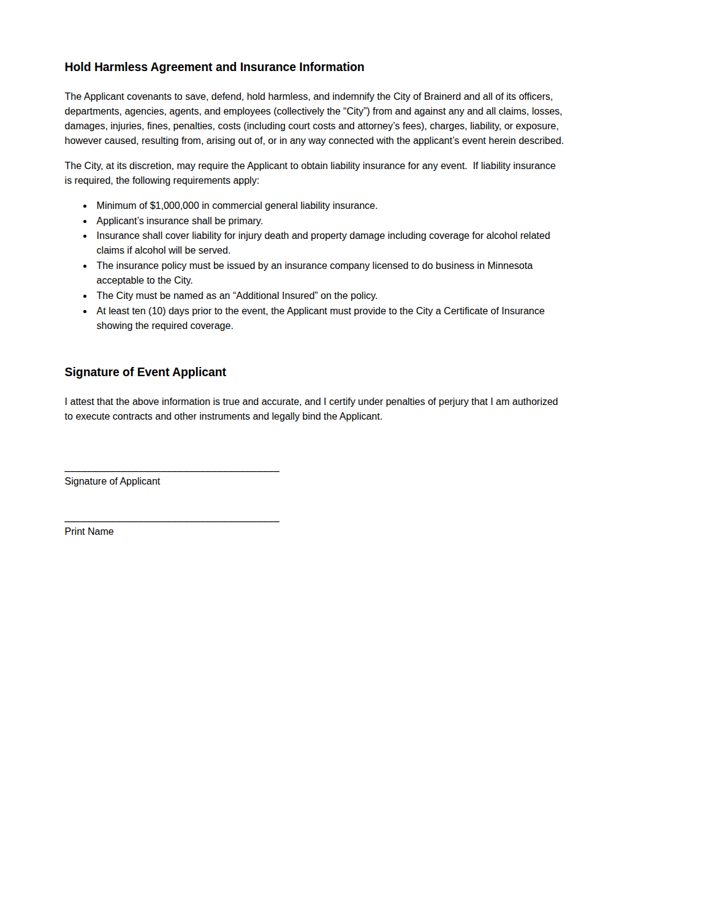Hold Harmless Agreement and Insurance Information
The Applicant covenants to save, defend, hold harmless, and indemnify the City of Brainerd and all of its officers, departments, agencies, agents, and employees (collectively the “City”) from and against any and all claims, losses, damages, injuries, fines, penalties, costs (including court costs and attorney’s fees), charges, liability, or exposure, however caused, resulting from, arising out of, or in any way connected with the applicant’s event herein described.
The City, at its discretion, may require the Applicant to obtain liability insurance for any event. If liability insurance is required, the following requirements apply:
Minimum of $1,000,000 in commercial general liability insurance.
Applicant’s insurance shall be primary.
Insurance shall cover liability for injury death and property damage including coverage for alcohol related claims if alcohol will be served.
The insurance policy must be issued by an insurance company licensed to do business in Minnesota acceptable to the City.
The City must be named as an “Additional Insured” on the policy.
At least ten (10) days prior to the event, the Applicant must provide to the City a Certificate of Insurance showing the required coverage.
Signature of Event Applicant
I attest that the above information is true and accurate, and I certify under penalties of perjury that I am authorized to execute contracts and other instruments and legally bind the Applicant.
______________________________________
Signature of Applicant
______________________________________
Print Name